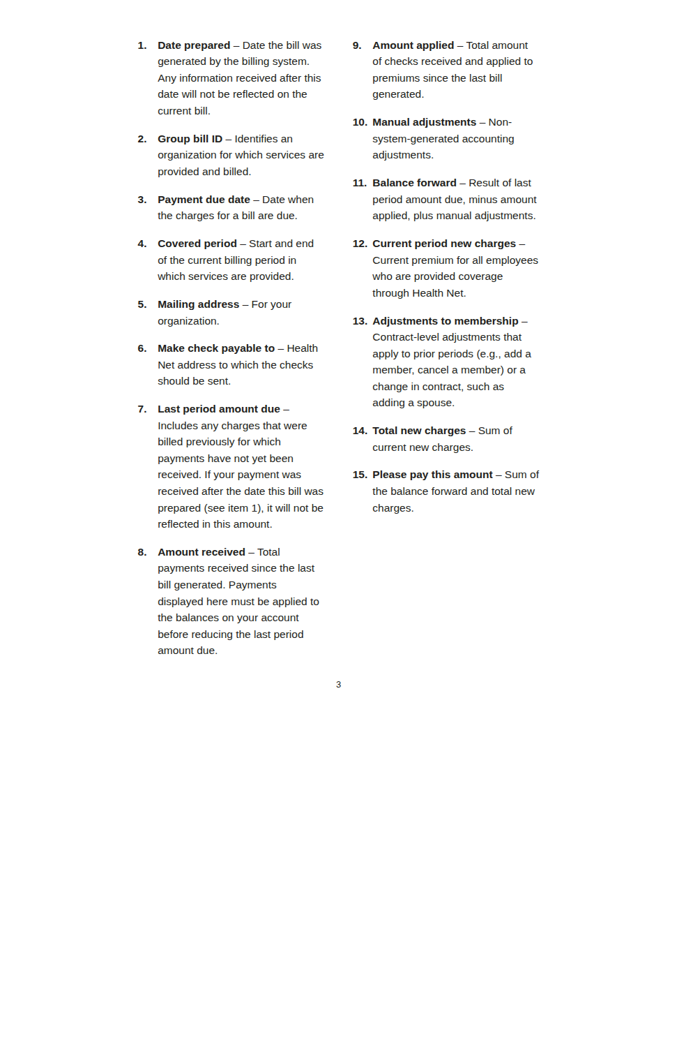Date prepared – Date the bill was generated by the billing system. Any information received after this date will not be reflected on the current bill.
Group bill ID – Identifies an organization for which services are provided and billed.
Payment due date – Date when the charges for a bill are due.
Covered period – Start and end of the current billing period in which services are provided.
Mailing address – For your organization.
Make check payable to – Health Net address to which the checks should be sent.
Last period amount due – Includes any charges that were billed previously for which payments have not yet been received. If your payment was received after the date this bill was prepared (see item 1), it will not be reflected in this amount.
Amount received – Total payments received since the last bill generated. Payments displayed here must be applied to the balances on your account before reducing the last period amount due.
Amount applied – Total amount of checks received and applied to premiums since the last bill generated.
Manual adjustments – Non-system-generated accounting adjustments.
Balance forward – Result of last period amount due, minus amount applied, plus manual adjustments.
Current period new charges – Current premium for all employees who are provided coverage through Health Net.
Adjustments to membership – Contract-level adjustments that apply to prior periods (e.g., add a member, cancel a member) or a change in contract, such as adding a spouse.
Total new charges – Sum of current new charges.
Please pay this amount – Sum of the balance forward and total new charges.
3